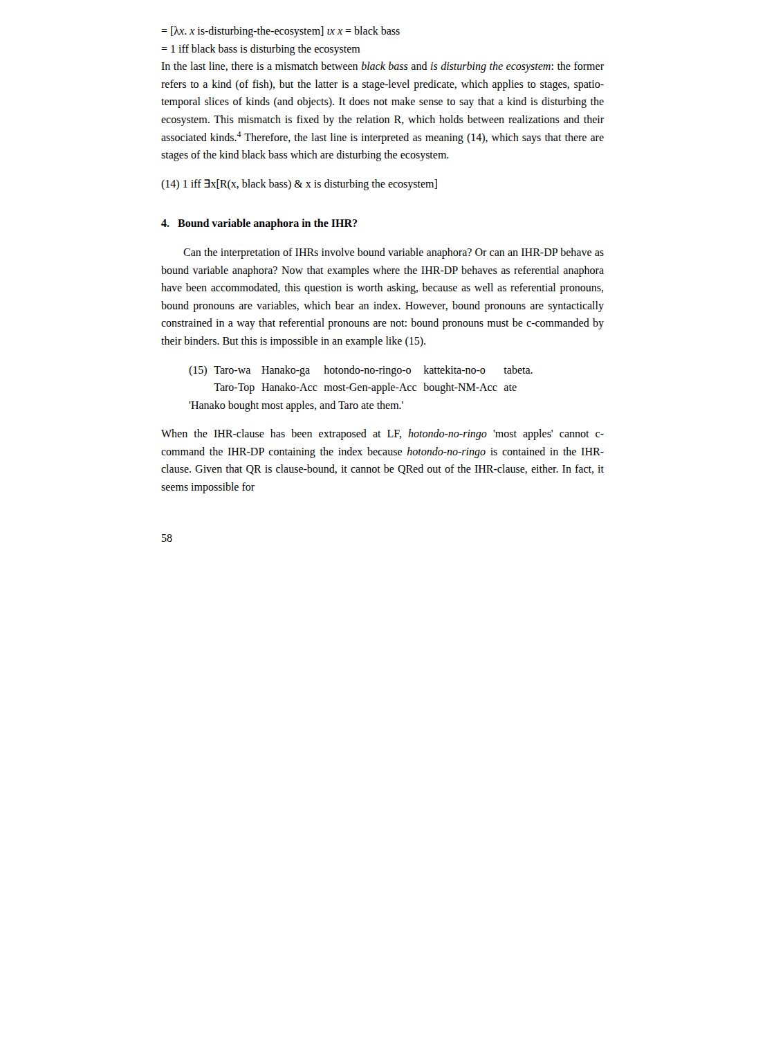= [λx. x is-disturbing-the-ecosystem] ιx x = black bass
= 1 iff black bass is disturbing the ecosystem
In the last line, there is a mismatch between black bass and is disturbing the ecosystem: the former refers to a kind (of fish), but the latter is a stage-level predicate, which applies to stages, spatio-temporal slices of kinds (and objects). It does not make sense to say that a kind is disturbing the ecosystem. This mismatch is fixed by the relation R, which holds between realizations and their associated kinds.4 Therefore, the last line is interpreted as meaning (14), which says that there are stages of the kind black bass which are disturbing the ecosystem.
(14) 1 iff ∃x[R(x, black bass) & x is disturbing the ecosystem]
4. Bound variable anaphora in the IHR?
Can the interpretation of IHRs involve bound variable anaphora? Or can an IHR-DP behave as bound variable anaphora? Now that examples where the IHR-DP behaves as referential anaphora have been accommodated, this question is worth asking, because as well as referential pronouns, bound pronouns are variables, which bear an index. However, bound pronouns are syntactically constrained in a way that referential pronouns are not: bound pronouns must be c-commanded by their binders. But this is impossible in an example like (15).
| (15) | Taro-wa | Hanako-ga | hotondo-no-ringo-o | kattekita-no-o | tabeta. |
| | Taro-Top | Hanako-Acc | most-Gen-apple-Acc | bought-NM-Acc | ate |
'Hanako bought most apples, and Taro ate them.'
When the IHR-clause has been extraposed at LF, hotondo-no-ringo 'most apples' cannot c-command the IHR-DP containing the index because hotondo-no-ringo is contained in the IHR-clause. Given that QR is clause-bound, it cannot be QRed out of the IHR-clause, either. In fact, it seems impossible for
58